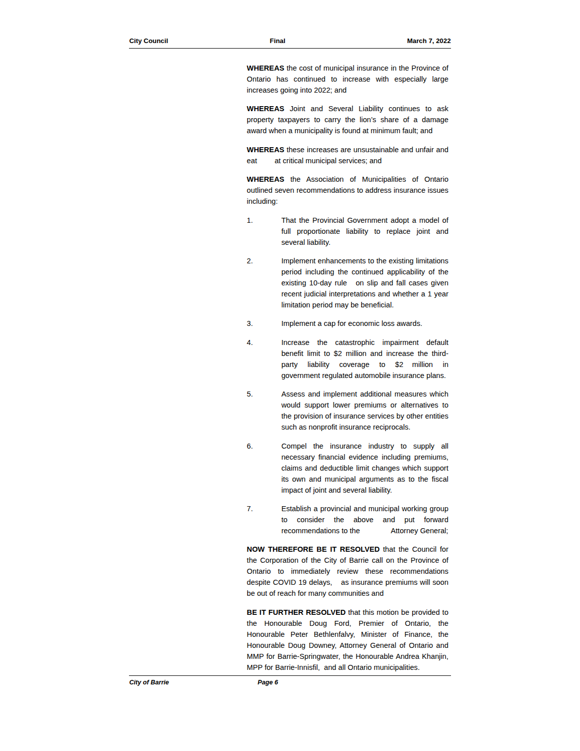City Council
Final
March 7, 2022
WHEREAS the cost of municipal insurance in the Province of Ontario has continued to increase with especially large increases going into 2022; and
WHEREAS Joint and Several Liability continues to ask property taxpayers to carry the lion’s share of a damage award when a municipality is found at minimum fault; and
WHEREAS these increases are unsustainable and unfair and eat at critical municipal services; and
WHEREAS the Association of Municipalities of Ontario outlined seven recommendations to address insurance issues including:
1. That the Provincial Government adopt a model of full proportionate liability to replace joint and several liability.
2. Implement enhancements to the existing limitations period including the continued applicability of the existing 10-day rule on slip and fall cases given recent judicial interpretations and whether a 1 year limitation period may be beneficial.
3. Implement a cap for economic loss awards.
4. Increase the catastrophic impairment default benefit limit to $2 million and increase the third-party liability coverage to $2 million in government regulated automobile insurance plans.
5. Assess and implement additional measures which would support lower premiums or alternatives to the provision of insurance services by other entities such as nonprofit insurance reciprocals.
6. Compel the insurance industry to supply all necessary financial evidence including premiums, claims and deductible limit changes which support its own and municipal arguments as to the fiscal impact of joint and several liability.
7. Establish a provincial and municipal working group to consider the above and put forward recommendations to the Attorney General;
NOW THEREFORE BE IT RESOLVED that the Council for the Corporation of the City of Barrie call on the Province of Ontario to immediately review these recommendations despite COVID 19 delays, as insurance premiums will soon be out of reach for many communities and
BE IT FURTHER RESOLVED that this motion be provided to the Honourable Doug Ford, Premier of Ontario, the Honourable Peter Bethlenfalvy, Minister of Finance, the Honourable Doug Downey, Attorney General of Ontario and MMP for Barrie-Springwater, the Honourable Andrea Khanjin, MPP for Barrie-Innisfil, and all Ontario municipalities.
City of Barrie
Page 6